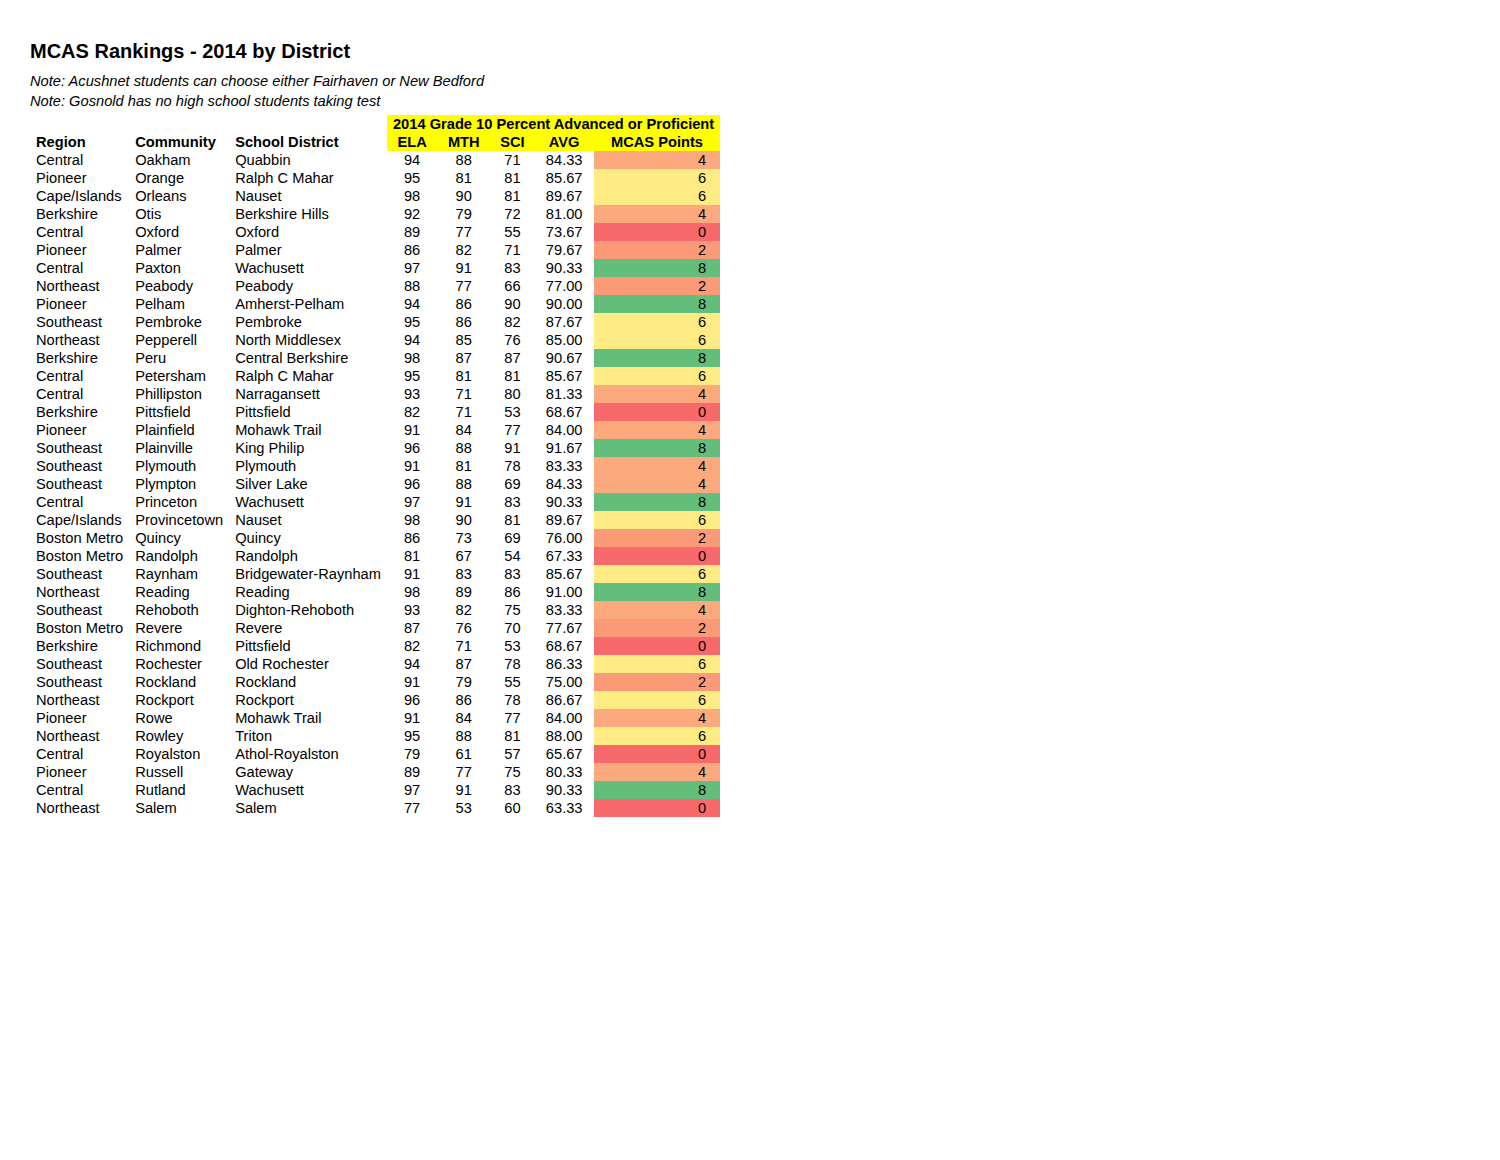MCAS Rankings - 2014 by District
Note: Acushnet students can choose either Fairhaven or New Bedford
Note: Gosnold has no high school students taking test
| | 2014 Grade 10 Percent Advanced or Proficient |
| --- | --- |
| Region | Community | School District | ELA | MTH | SCI | AVG | MCAS Points |
| Central | Oakham | Quabbin | 94 | 88 | 71 | 84.33 | 4 |
| Pioneer | Orange | Ralph C Mahar | 95 | 81 | 81 | 85.67 | 6 |
| Cape/Islands | Orleans | Nauset | 98 | 90 | 81 | 89.67 | 6 |
| Berkshire | Otis | Berkshire Hills | 92 | 79 | 72 | 81.00 | 4 |
| Central | Oxford | Oxford | 89 | 77 | 55 | 73.67 | 0 |
| Pioneer | Palmer | Palmer | 86 | 82 | 71 | 79.67 | 2 |
| Central | Paxton | Wachusett | 97 | 91 | 83 | 90.33 | 8 |
| Northeast | Peabody | Peabody | 88 | 77 | 66 | 77.00 | 2 |
| Pioneer | Pelham | Amherst-Pelham | 94 | 86 | 90 | 90.00 | 8 |
| Southeast | Pembroke | Pembroke | 95 | 86 | 82 | 87.67 | 6 |
| Northeast | Pepperell | North Middlesex | 94 | 85 | 76 | 85.00 | 6 |
| Berkshire | Peru | Central Berkshire | 98 | 87 | 87 | 90.67 | 8 |
| Central | Petersham | Ralph C Mahar | 95 | 81 | 81 | 85.67 | 6 |
| Central | Phillipston | Narragansett | 93 | 71 | 80 | 81.33 | 4 |
| Berkshire | Pittsfield | Pittsfield | 82 | 71 | 53 | 68.67 | 0 |
| Pioneer | Plainfield | Mohawk Trail | 91 | 84 | 77 | 84.00 | 4 |
| Southeast | Plainville | King Philip | 96 | 88 | 91 | 91.67 | 8 |
| Southeast | Plymouth | Plymouth | 91 | 81 | 78 | 83.33 | 4 |
| Southeast | Plympton | Silver Lake | 96 | 88 | 69 | 84.33 | 4 |
| Central | Princeton | Wachusett | 97 | 91 | 83 | 90.33 | 8 |
| Cape/Islands | Provincetown | Nauset | 98 | 90 | 81 | 89.67 | 6 |
| Boston Metro | Quincy | Quincy | 86 | 73 | 69 | 76.00 | 2 |
| Boston Metro | Randolph | Randolph | 81 | 67 | 54 | 67.33 | 0 |
| Southeast | Raynham | Bridgewater-Raynham | 91 | 83 | 83 | 85.67 | 6 |
| Northeast | Reading | Reading | 98 | 89 | 86 | 91.00 | 8 |
| Southeast | Rehoboth | Dighton-Rehoboth | 93 | 82 | 75 | 83.33 | 4 |
| Boston Metro | Revere | Revere | 87 | 76 | 70 | 77.67 | 2 |
| Berkshire | Richmond | Pittsfield | 82 | 71 | 53 | 68.67 | 0 |
| Southeast | Rochester | Old Rochester | 94 | 87 | 78 | 86.33 | 6 |
| Southeast | Rockland | Rockland | 91 | 79 | 55 | 75.00 | 2 |
| Northeast | Rockport | Rockport | 96 | 86 | 78 | 86.67 | 6 |
| Pioneer | Rowe | Mohawk Trail | 91 | 84 | 77 | 84.00 | 4 |
| Northeast | Rowley | Triton | 95 | 88 | 81 | 88.00 | 6 |
| Central | Royalston | Athol-Royalston | 79 | 61 | 57 | 65.67 | 0 |
| Pioneer | Russell | Gateway | 89 | 77 | 75 | 80.33 | 4 |
| Central | Rutland | Wachusett | 97 | 91 | 83 | 90.33 | 8 |
| Northeast | Salem | Salem | 77 | 53 | 60 | 63.33 | 0 |